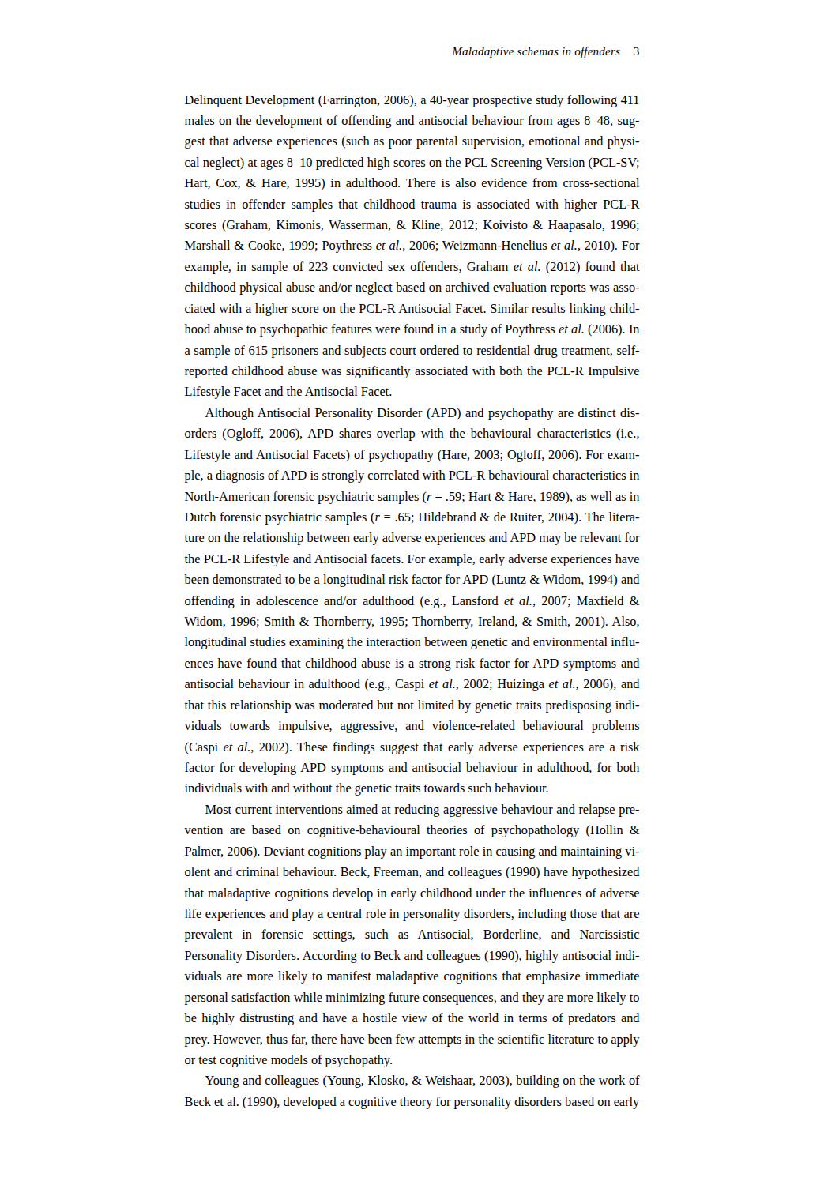Maladaptive schemas in offenders 3
Delinquent Development (Farrington, 2006), a 40-year prospective study following 411 males on the development of offending and antisocial behaviour from ages 8–48, suggest that adverse experiences (such as poor parental supervision, emotional and physical neglect) at ages 8–10 predicted high scores on the PCL Screening Version (PCL-SV; Hart, Cox, & Hare, 1995) in adulthood. There is also evidence from cross-sectional studies in offender samples that childhood trauma is associated with higher PCL-R scores (Graham, Kimonis, Wasserman, & Kline, 2012; Koivisto & Haapasalo, 1996; Marshall & Cooke, 1999; Poythress et al., 2006; Weizmann-Henelius et al., 2010). For example, in sample of 223 convicted sex offenders, Graham et al. (2012) found that childhood physical abuse and/or neglect based on archived evaluation reports was associated with a higher score on the PCL-R Antisocial Facet. Similar results linking childhood abuse to psychopathic features were found in a study of Poythress et al. (2006). In a sample of 615 prisoners and subjects court ordered to residential drug treatment, self-reported childhood abuse was significantly associated with both the PCL-R Impulsive Lifestyle Facet and the Antisocial Facet.
Although Antisocial Personality Disorder (APD) and psychopathy are distinct disorders (Ogloff, 2006), APD shares overlap with the behavioural characteristics (i.e., Lifestyle and Antisocial Facets) of psychopathy (Hare, 2003; Ogloff, 2006). For example, a diagnosis of APD is strongly correlated with PCL-R behavioural characteristics in North-American forensic psychiatric samples (r = .59; Hart & Hare, 1989), as well as in Dutch forensic psychiatric samples (r = .65; Hildebrand & de Ruiter, 2004). The literature on the relationship between early adverse experiences and APD may be relevant for the PCL-R Lifestyle and Antisocial facets. For example, early adverse experiences have been demonstrated to be a longitudinal risk factor for APD (Luntz & Widom, 1994) and offending in adolescence and/or adulthood (e.g., Lansford et al., 2007; Maxfield & Widom, 1996; Smith & Thornberry, 1995; Thornberry, Ireland, & Smith, 2001). Also, longitudinal studies examining the interaction between genetic and environmental influences have found that childhood abuse is a strong risk factor for APD symptoms and antisocial behaviour in adulthood (e.g., Caspi et al., 2002; Huizinga et al., 2006), and that this relationship was moderated but not limited by genetic traits predisposing individuals towards impulsive, aggressive, and violence-related behavioural problems (Caspi et al., 2002). These findings suggest that early adverse experiences are a risk factor for developing APD symptoms and antisocial behaviour in adulthood, for both individuals with and without the genetic traits towards such behaviour.
Most current interventions aimed at reducing aggressive behaviour and relapse prevention are based on cognitive-behavioural theories of psychopathology (Hollin & Palmer, 2006). Deviant cognitions play an important role in causing and maintaining violent and criminal behaviour. Beck, Freeman, and colleagues (1990) have hypothesized that maladaptive cognitions develop in early childhood under the influences of adverse life experiences and play a central role in personality disorders, including those that are prevalent in forensic settings, such as Antisocial, Borderline, and Narcissistic Personality Disorders. According to Beck and colleagues (1990), highly antisocial individuals are more likely to manifest maladaptive cognitions that emphasize immediate personal satisfaction while minimizing future consequences, and they are more likely to be highly distrusting and have a hostile view of the world in terms of predators and prey. However, thus far, there have been few attempts in the scientific literature to apply or test cognitive models of psychopathy.
Young and colleagues (Young, Klosko, & Weishaar, 2003), building on the work of Beck et al. (1990), developed a cognitive theory for personality disorders based on early